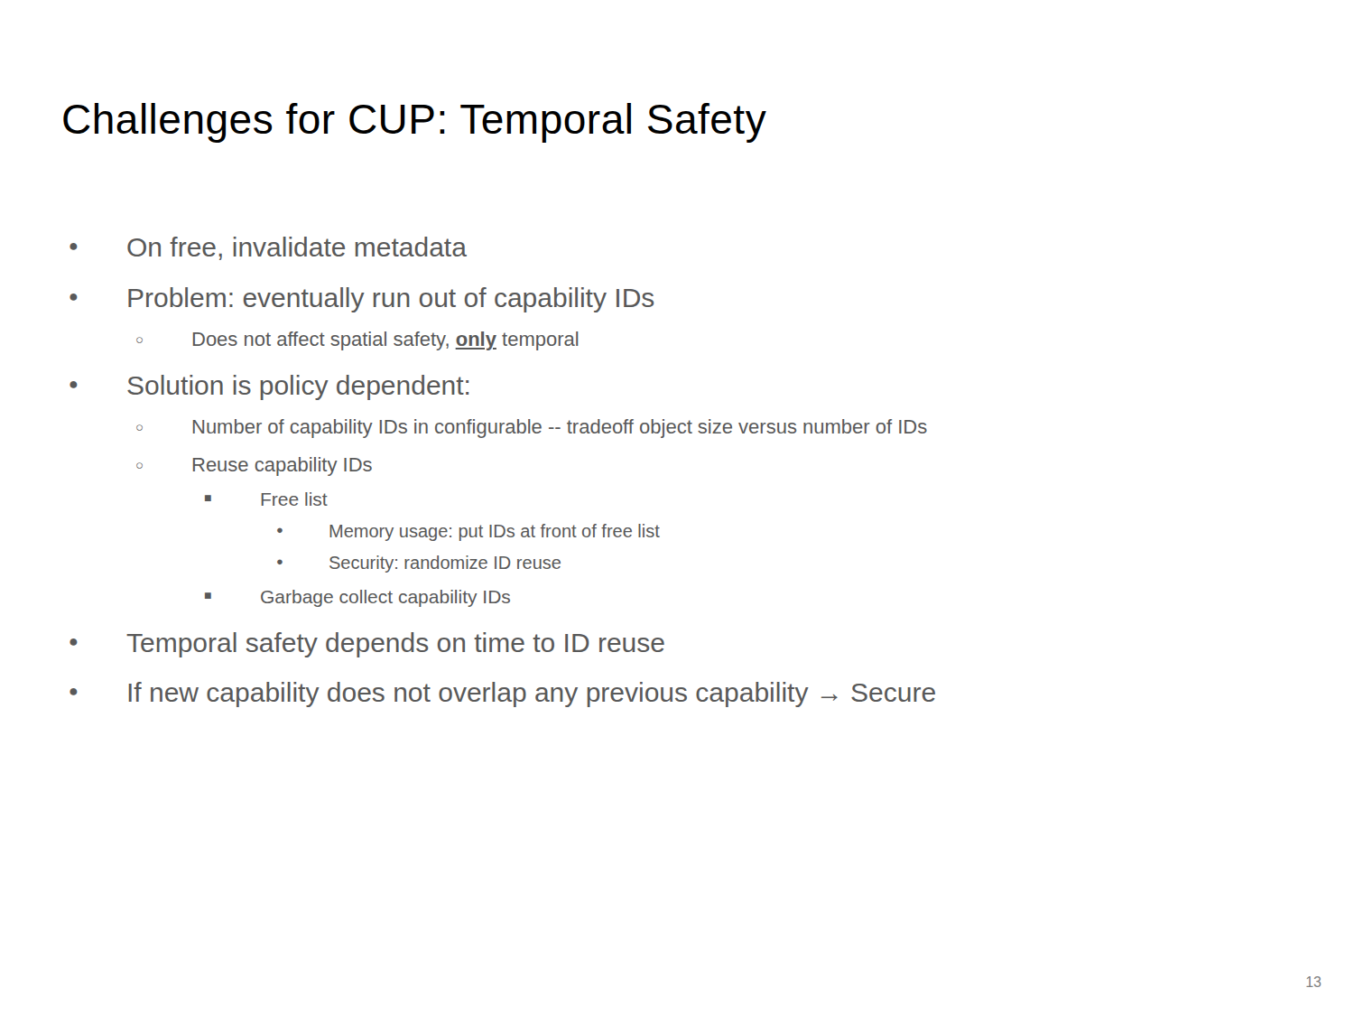Challenges for CUP: Temporal Safety
On free, invalidate metadata
Problem: eventually run out of capability IDs
Does not affect spatial safety, only temporal
Solution is policy dependent:
Number of capability IDs in configurable -- tradeoff object size versus number of IDs
Reuse capability IDs
Free list
Memory usage: put IDs at front of free list
Security: randomize ID reuse
Garbage collect capability IDs
Temporal safety depends on time to ID reuse
If new capability does not overlap any previous capability → Secure
13